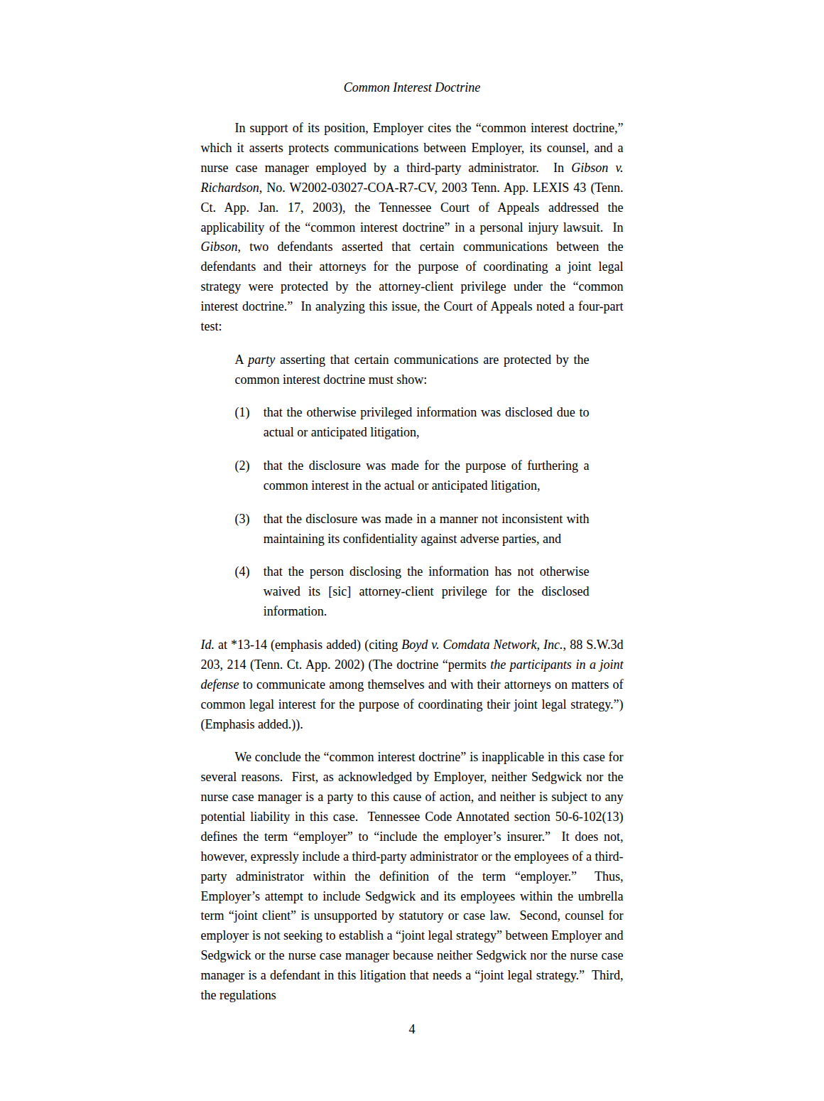Common Interest Doctrine
In support of its position, Employer cites the “common interest doctrine,” which it asserts protects communications between Employer, its counsel, and a nurse case manager employed by a third-party administrator. In Gibson v. Richardson, No. W2002-03027-COA-R7-CV, 2003 Tenn. App. LEXIS 43 (Tenn. Ct. App. Jan. 17, 2003), the Tennessee Court of Appeals addressed the applicability of the “common interest doctrine” in a personal injury lawsuit. In Gibson, two defendants asserted that certain communications between the defendants and their attorneys for the purpose of coordinating a joint legal strategy were protected by the attorney-client privilege under the “common interest doctrine.” In analyzing this issue, the Court of Appeals noted a four-part test:
A party asserting that certain communications are protected by the common interest doctrine must show:
(1) that the otherwise privileged information was disclosed due to actual or anticipated litigation,
(2) that the disclosure was made for the purpose of furthering a common interest in the actual or anticipated litigation,
(3) that the disclosure was made in a manner not inconsistent with maintaining its confidentiality against adverse parties, and
(4) that the person disclosing the information has not otherwise waived its [sic] attorney-client privilege for the disclosed information.
Id. at *13-14 (emphasis added) (citing Boyd v. Comdata Network, Inc., 88 S.W.3d 203, 214 (Tenn. Ct. App. 2002) (The doctrine “permits the participants in a joint defense to communicate among themselves and with their attorneys on matters of common legal interest for the purpose of coordinating their joint legal strategy.”) (Emphasis added.)).
We conclude the “common interest doctrine” is inapplicable in this case for several reasons. First, as acknowledged by Employer, neither Sedgwick nor the nurse case manager is a party to this cause of action, and neither is subject to any potential liability in this case. Tennessee Code Annotated section 50-6-102(13) defines the term “employer” to “include the employer’s insurer.” It does not, however, expressly include a third-party administrator or the employees of a third-party administrator within the definition of the term “employer.” Thus, Employer’s attempt to include Sedgwick and its employees within the umbrella term “joint client” is unsupported by statutory or case law. Second, counsel for employer is not seeking to establish a “joint legal strategy” between Employer and Sedgwick or the nurse case manager because neither Sedgwick nor the nurse case manager is a defendant in this litigation that needs a “joint legal strategy.” Third, the regulations
4